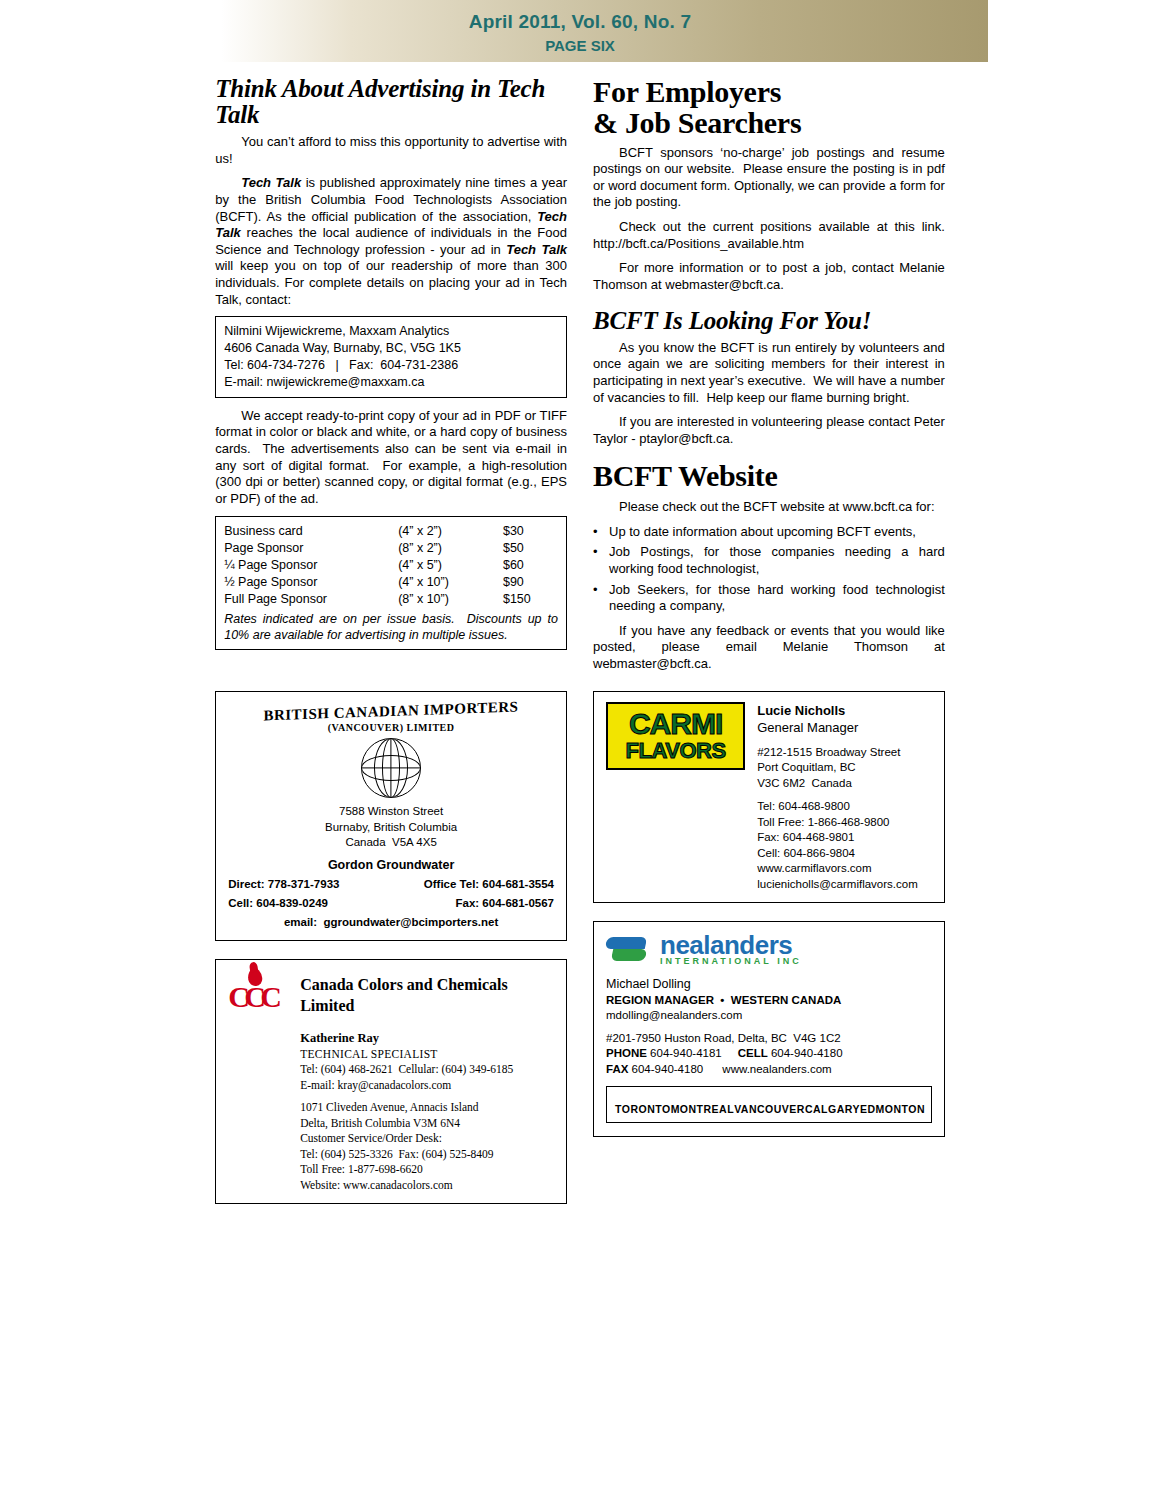April 2011, Vol. 60, No. 7
PAGE SIX
Think About Advertising in Tech Talk
You can’t afford to miss this opportunity to advertise with us!
Tech Talk is published approximately nine times a year by the British Columbia Food Technologists Association (BCFT). As the official publication of the association, Tech Talk reaches the local audience of individuals in the Food Science and Technology profession - your ad in Tech Talk will keep you on top of our readership of more than 300 individuals. For complete details on placing your ad in Tech Talk, contact:
Nilmini Wijewickreme, Maxxam Analytics
4606 Canada Way, Burnaby, BC, V5G 1K5
Tel: 604-734-7276 | Fax: 604-731-2386
E-mail: nwijewickreme@maxxam.ca
We accept ready-to-print copy of your ad in PDF or TIFF format in color or black and white, or a hard copy of business cards. The advertisements also can be sent via e-mail in any sort of digital format. For example, a high-resolution (300 dpi or better) scanned copy, or digital format (e.g., EPS or PDF) of the ad.
| Business card | (4” x 2”) | $30 |
| Page Sponsor | (8” x 2”) | $50 |
| ¼ Page Sponsor | (4” x 5”) | $60 |
| ½ Page Sponsor | (4” x 10”) | $90 |
| Full Page Sponsor | (8” x 10”) | $150 |
Rates indicated are on per issue basis. Discounts up to 10% are available for advertising in multiple issues.
For Employers
& Job Searchers
BCFT sponsors ‘no-charge’ job postings and resume postings on our website. Please ensure the posting is in pdf or word document form. Optionally, we can provide a form for the job posting.
Check out the current positions available at this link. http://bcft.ca/Positions_available.htm
For more information or to post a job, contact Melanie Thomson at webmaster@bcft.ca.
BCFT Is Looking For You!
As you know the BCFT is run entirely by volunteers and once again we are soliciting members for their interest in participating in next year’s executive. We will have a number of vacancies to fill. Help keep our flame burning bright.
If you are interested in volunteering please contact Peter Taylor - ptaylor@bcft.ca.
BCFT Website
Please check out the BCFT website at www.bcft.ca for:
Up to date information about upcoming BCFT events,
Job Postings, for those companies needing a hard working food technologist,
Job Seekers, for those hard working food technologist needing a company,
If you have any feedback or events that you would like posted, please email Melanie Thomson at webmaster@bcft.ca.
BRITISH CANADIAN IMPORTERS
(VANCOUVER) LIMITED
7588 Winston Street
Burnaby, British Columbia
Canada V5A 4X5
Gordon Groundwater
Direct: 778-371-7933 Office Tel: 604-681-3554
Cell: 604-839-0249 Fax: 604-681-0567
email: ggroundwater@bcimporters.net
CCC
Canada Colors and Chemicals Limited
Katherine Ray
TECHNICAL SPECIALIST
Tel: (604) 468-2621 Cellular: (604) 349-6185
E-mail: kray@canadacolors.com
1071 Cliveden Avenue, Annacis Island
Delta, British Columbia V3M 6N4
Customer Service/Order Desk:
Tel: (604) 525-3326 Fax: (604) 525-8409
Toll Free: 1-877-698-6620
Website: www.canadacolors.com
CARMI
FLAVORS
Lucie Nicholls
General Manager
#212-1515 Broadway Street
Port Coquitlam, BC
V3C 6M2 Canada
Tel: 604-468-9800
Toll Free: 1-866-468-9800
Fax: 604-468-9801
Cell: 604-866-9804
www.carmiflavors.com
lucienicholls@carmiflavors.com
nealanders
INTERNATIONAL INC
Michael Dolling
REGION MANAGER • WESTERN CANADA
mdolling@nealanders.com
#201-7950 Huston Road, Delta, BC V4G 1C2
PHONE 604-940-4181 CELL 604-940-4180
FAX 604-940-4180 www.nealanders.com
TORONTO MONTREAL VANCOUVER CALGARY EDMONTON